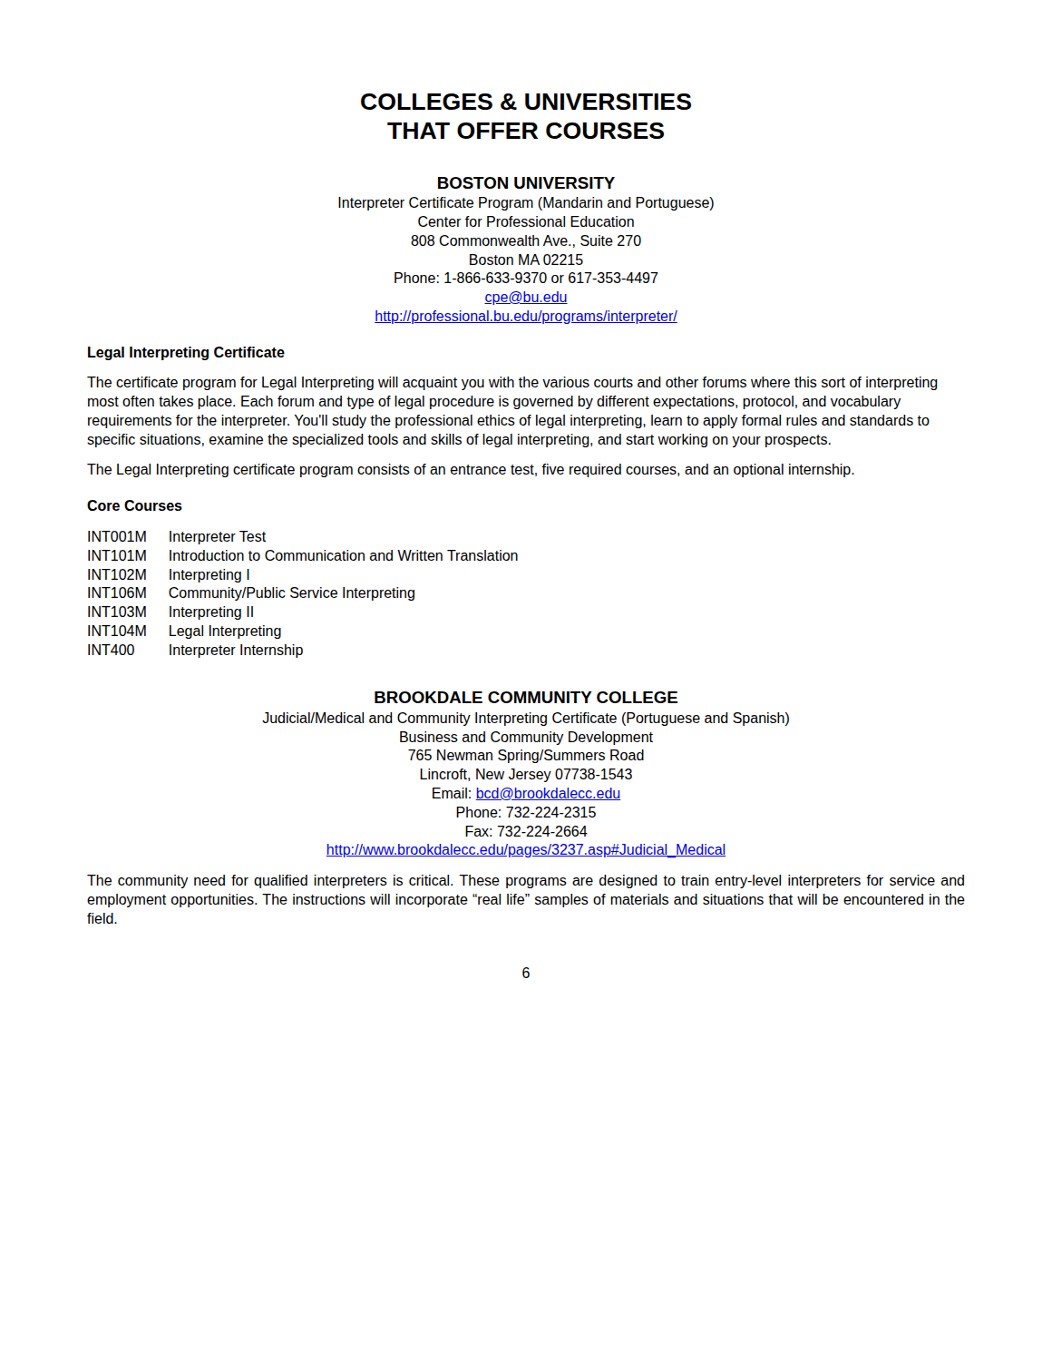COLLEGES & UNIVERSITIES
THAT OFFER COURSES
BOSTON UNIVERSITY
Interpreter Certificate Program (Mandarin and Portuguese)
Center for Professional Education
808 Commonwealth Ave., Suite 270
Boston MA 02215
Phone: 1-866-633-9370 or 617-353-4497
cpe@bu.edu
http://professional.bu.edu/programs/interpreter/
Legal Interpreting Certificate
The certificate program for Legal Interpreting will acquaint you with the various courts and other forums where this sort of interpreting most often takes place. Each forum and type of legal procedure is governed by different expectations, protocol, and vocabulary requirements for the interpreter. You'll study the professional ethics of legal interpreting, learn to apply formal rules and standards to specific situations, examine the specialized tools and skills of legal interpreting, and start working on your prospects.
The Legal Interpreting certificate program consists of an entrance test, five required courses, and an optional internship.
Core Courses
| INT001M | Interpreter Test |
| INT101M | Introduction to Communication and Written Translation |
| INT102M | Interpreting I |
| INT106M | Community/Public Service Interpreting |
| INT103M | Interpreting II |
| INT104M | Legal Interpreting |
| INT400 | Interpreter Internship |
BROOKDALE COMMUNITY COLLEGE
Judicial/Medical and Community Interpreting Certificate (Portuguese and Spanish)
Business and Community Development
765 Newman Spring/Summers Road
Lincroft, New Jersey 07738-1543
Email: bcd@brookdalecc.edu
Phone: 732-224-2315
Fax: 732-224-2664
http://www.brookdalecc.edu/pages/3237.asp#Judicial_Medical
The community need for qualified interpreters is critical. These programs are designed to train entry-level interpreters for service and employment opportunities. The instructions will incorporate “real life” samples of materials and situations that will be encountered in the field.
6